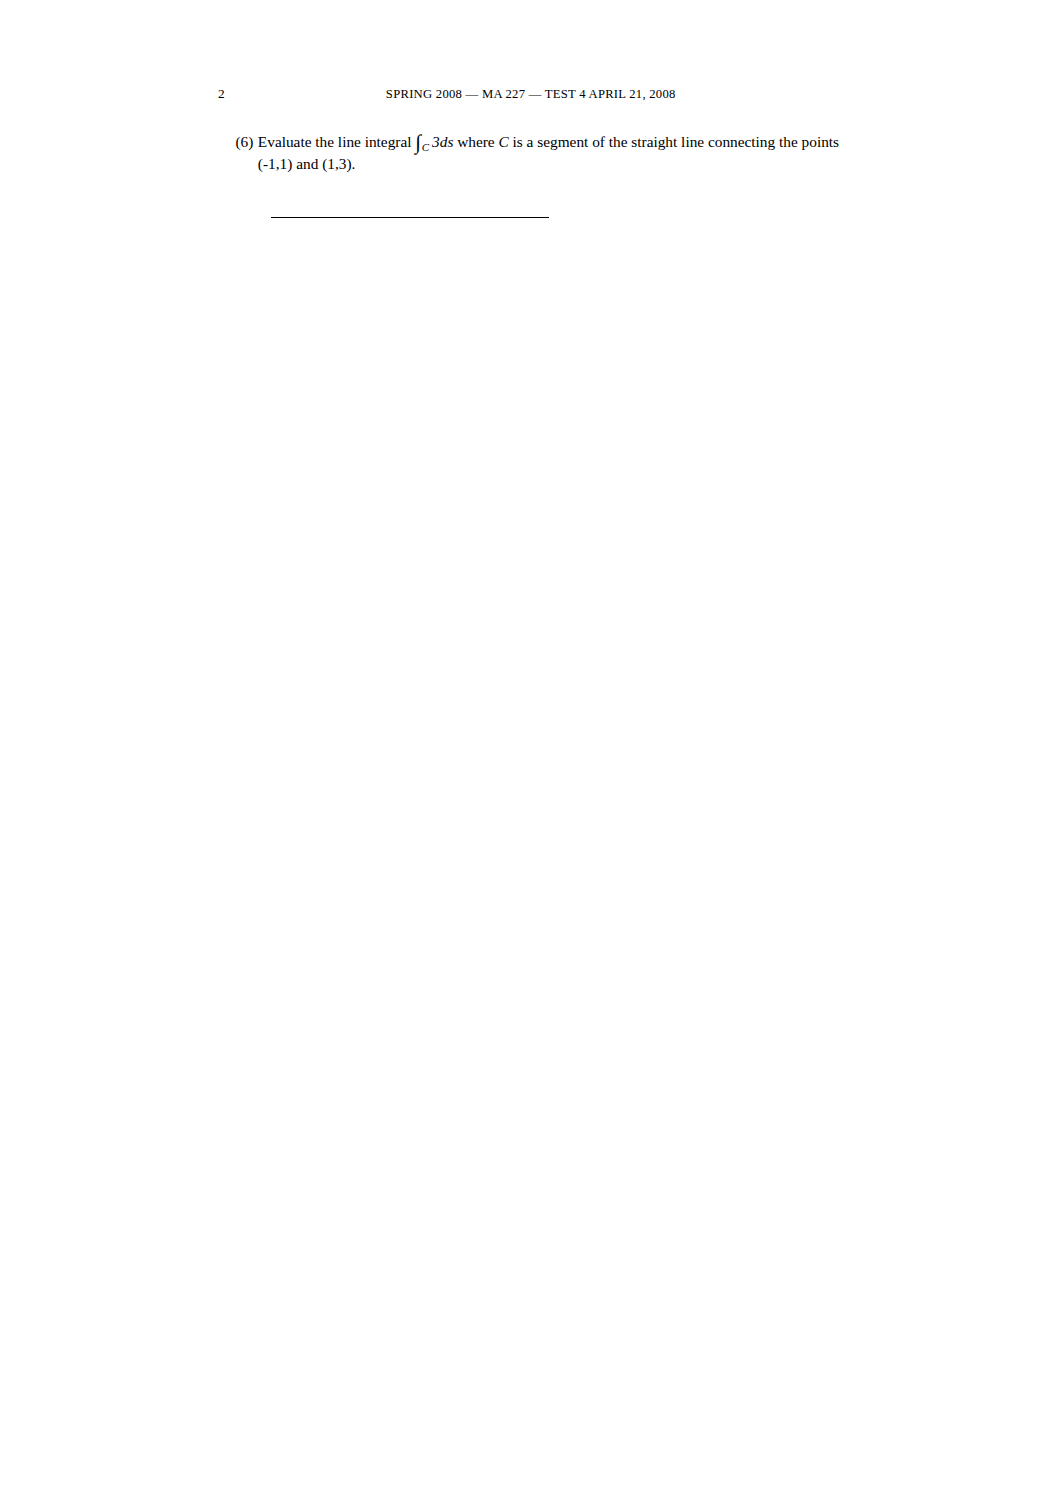2 Spring 2008 — MA 227 — Test 4 April 21, 2008
(6) Evaluate the line integral ∫C 3ds where C is a segment of the straight line connecting the points (-1,1) and (1,3).